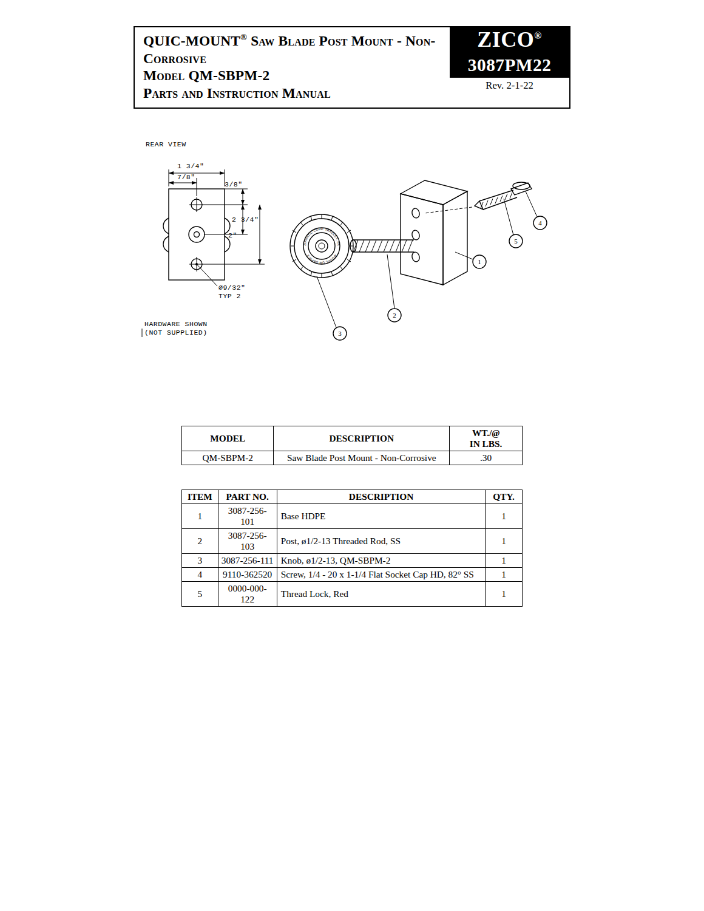QUIC-MOUNT® Saw Blade Post Mount - Non-Corrosive
Model QM-SBPM-2
Parts and Instruction Manual
ZICO®
3087PM22
Rev. 2-1-22
REAR VIEW 1 3/4″ 7/8″ 3/8″ 2″ 2 3/4″ ∅9/32″ TYP 2 HARDWARE SHOWN (NOT SUPPLIED) ZIAMATIC CORP. YARDLEY, PA MODEL QM-SBPM-2 1 2 3 4 5
| MODEL | DESCRIPTION | WT./ @ IN LBS. |
| --- | --- | --- |
| QM-SBPM-2 | Saw Blade Post Mount - Non-Corrosive | .30 |
| ITEM | PART NO. | DESCRIPTION | QTY. |
| --- | --- | --- | --- |
| 1 | 3087-256-101 | Base HDPE | 1 |
| 2 | 3087-256-103 | Post, ø1/2-13 Threaded Rod, SS | 1 |
| 3 | 3087-256-111 | Knob, ø1/2-13, QM-SBPM-2 | 1 |
| 4 | 9110-362520 | Screw, 1/4 - 20 x 1-1/4 Flat Socket Cap HD, 82° SS | 1 |
| 5 | 0000-000-122 | Thread Lock, Red | 1 |